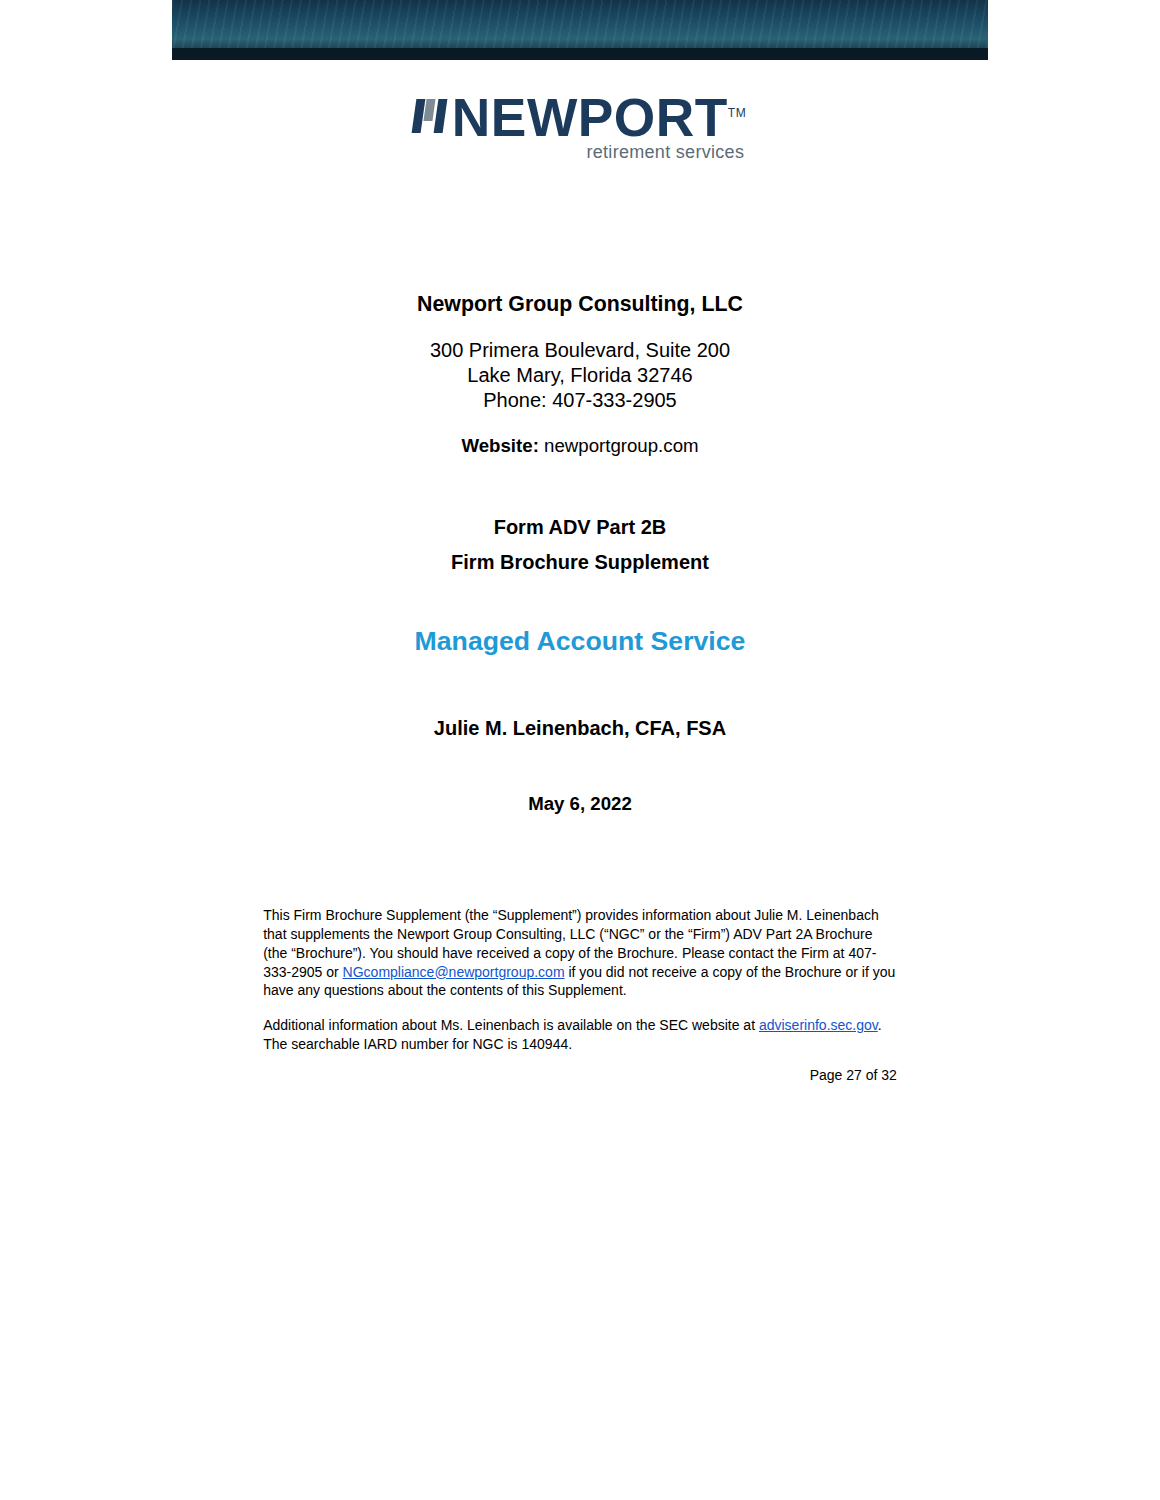NEWPORTTM
retirement services
Newport Group Consulting, LLC
300 Primera Boulevard, Suite 200
Lake Mary, Florida 32746
Phone: 407-333-2905
Website: newportgroup.com
Form ADV Part 2B
Firm Brochure Supplement
Managed Account Service
Julie M. Leinenbach, CFA, FSA
May 6, 2022
This Firm Brochure Supplement (the “Supplement”) provides information about Julie M. Leinenbach that supplements the Newport Group Consulting, LLC (“NGC” or the “Firm”) ADV Part 2A Brochure (the “Brochure”). You should have received a copy of the Brochure. Please contact the Firm at 407-333-2905 or NGcompliance@newportgroup.com if you did not receive a copy of the Brochure or if you have any questions about the contents of this Supplement.
Additional information about Ms. Leinenbach is available on the SEC website at adviserinfo.sec.gov. The searchable IARD number for NGC is 140944.
Page 27 of 32